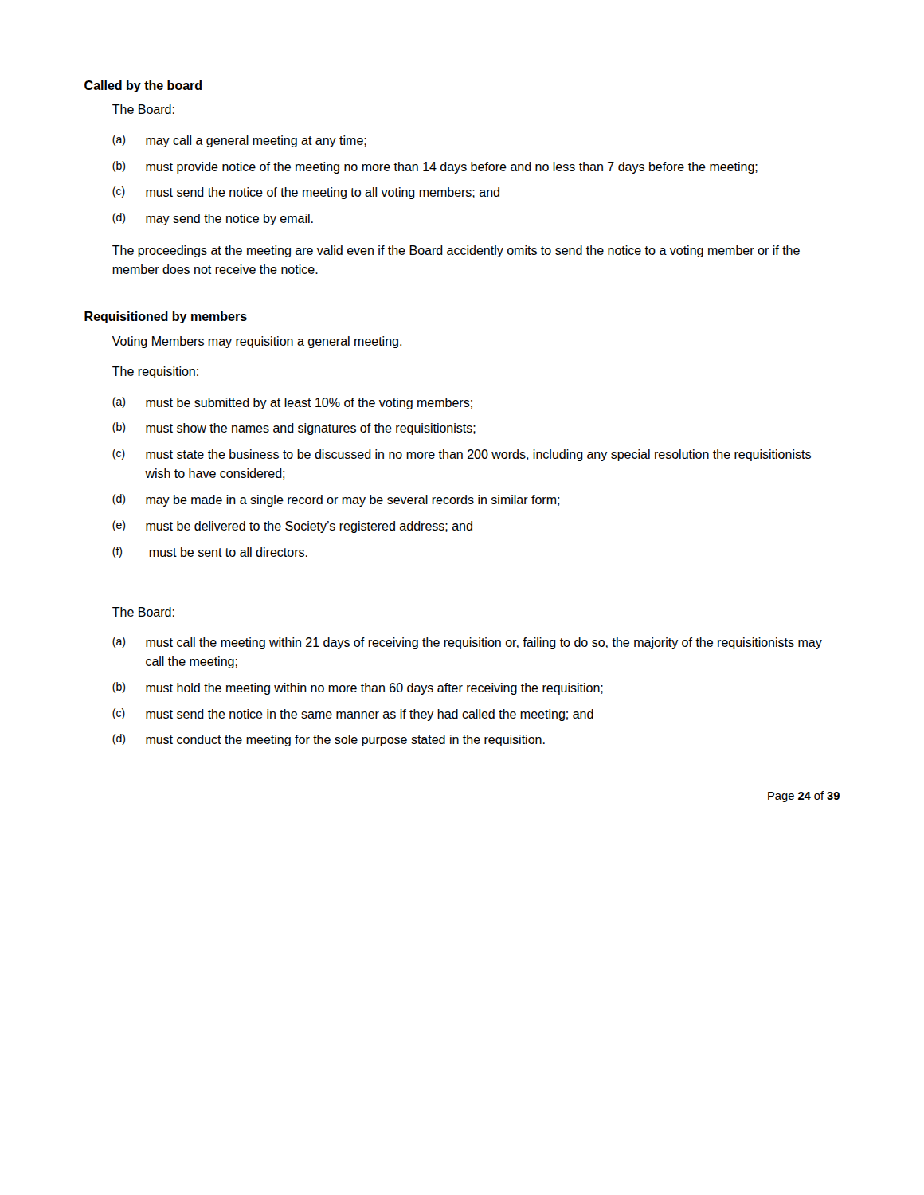Called by the board
The Board:
(a) may call a general meeting at any time;
(b) must provide notice of the meeting no more than 14 days before and no less than 7 days before the meeting;
(c) must send the notice of the meeting to all voting members; and
(d) may send the notice by email.
The proceedings at the meeting are valid even if the Board accidently omits to send the notice to a voting member or if the member does not receive the notice.
Requisitioned by members
Voting Members may requisition a general meeting.
The requisition:
(a) must be submitted by at least 10% of the voting members;
(b) must show the names and signatures of the requisitionists;
(c) must state the business to be discussed in no more than 200 words, including any special resolution the requisitionists wish to have considered;
(d) may be made in a single record or may be several records in similar form;
(e) must be delivered to the Society’s registered address; and
(f) must be sent to all directors.
The Board:
(a) must call the meeting within 21 days of receiving the requisition or, failing to do so, the majority of the requisitionists may call the meeting;
(b) must hold the meeting within no more than 60 days after receiving the requisition;
(c) must send the notice in the same manner as if they had called the meeting; and
(d) must conduct the meeting for the sole purpose stated in the requisition.
Page 24 of 39